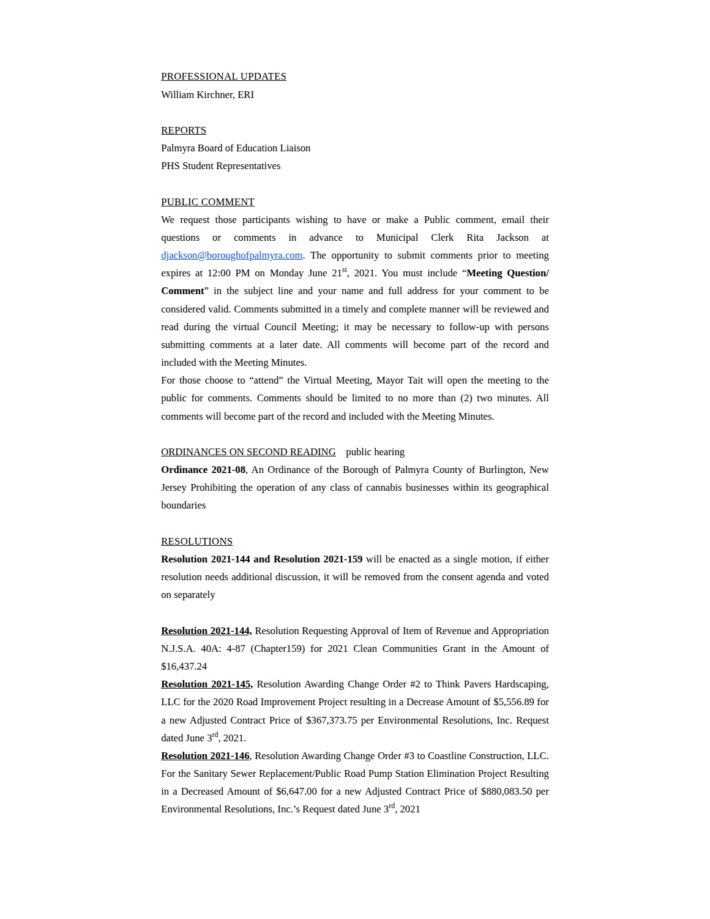PROFESSIONAL UPDATES
William Kirchner, ERI
REPORTS
Palmyra Board of Education Liaison
PHS Student Representatives
PUBLIC COMMENT
We request those participants wishing to have or make a Public comment, email their questions or comments in advance to Municipal Clerk Rita Jackson at djackson@boroughofpalmyra.com. The opportunity to submit comments prior to meeting expires at 12:00 PM on Monday June 21st, 2021. You must include “Meeting Question/ Comment” in the subject line and your name and full address for your comment to be considered valid. Comments submitted in a timely and complete manner will be reviewed and read during the virtual Council Meeting; it may be necessary to follow-up with persons submitting comments at a later date. All comments will become part of the record and included with the Meeting Minutes.
For those choose to “attend” the Virtual Meeting, Mayor Tait will open the meeting to the public for comments. Comments should be limited to no more than (2) two minutes. All comments will become part of the record and included with the Meeting Minutes.
ORDINANCES ON SECOND READING public hearing
Ordinance 2021-08, An Ordinance of the Borough of Palmyra County of Burlington, New Jersey Prohibiting the operation of any class of cannabis businesses within its geographical boundaries
RESOLUTIONS
Resolution 2021-144 and Resolution 2021-159 will be enacted as a single motion, if either resolution needs additional discussion, it will be removed from the consent agenda and voted on separately
Resolution 2021-144, Resolution Requesting Approval of Item of Revenue and Appropriation N.J.S.A. 40A: 4-87 (Chapter159) for 2021 Clean Communities Grant in the Amount of $16,437.24
Resolution 2021-145, Resolution Awarding Change Order #2 to Think Pavers Hardscaping, LLC for the 2020 Road Improvement Project resulting in a Decrease Amount of $5,556.89 for a new Adjusted Contract Price of $367,373.75 per Environmental Resolutions, Inc. Request dated June 3rd, 2021.
Resolution 2021-146, Resolution Awarding Change Order #3 to Coastline Construction, LLC. For the Sanitary Sewer Replacement/Public Road Pump Station Elimination Project Resulting in a Decreased Amount of $6,647.00 for a new Adjusted Contract Price of $880,083.50 per Environmental Resolutions, Inc.’s Request dated June 3rd, 2021